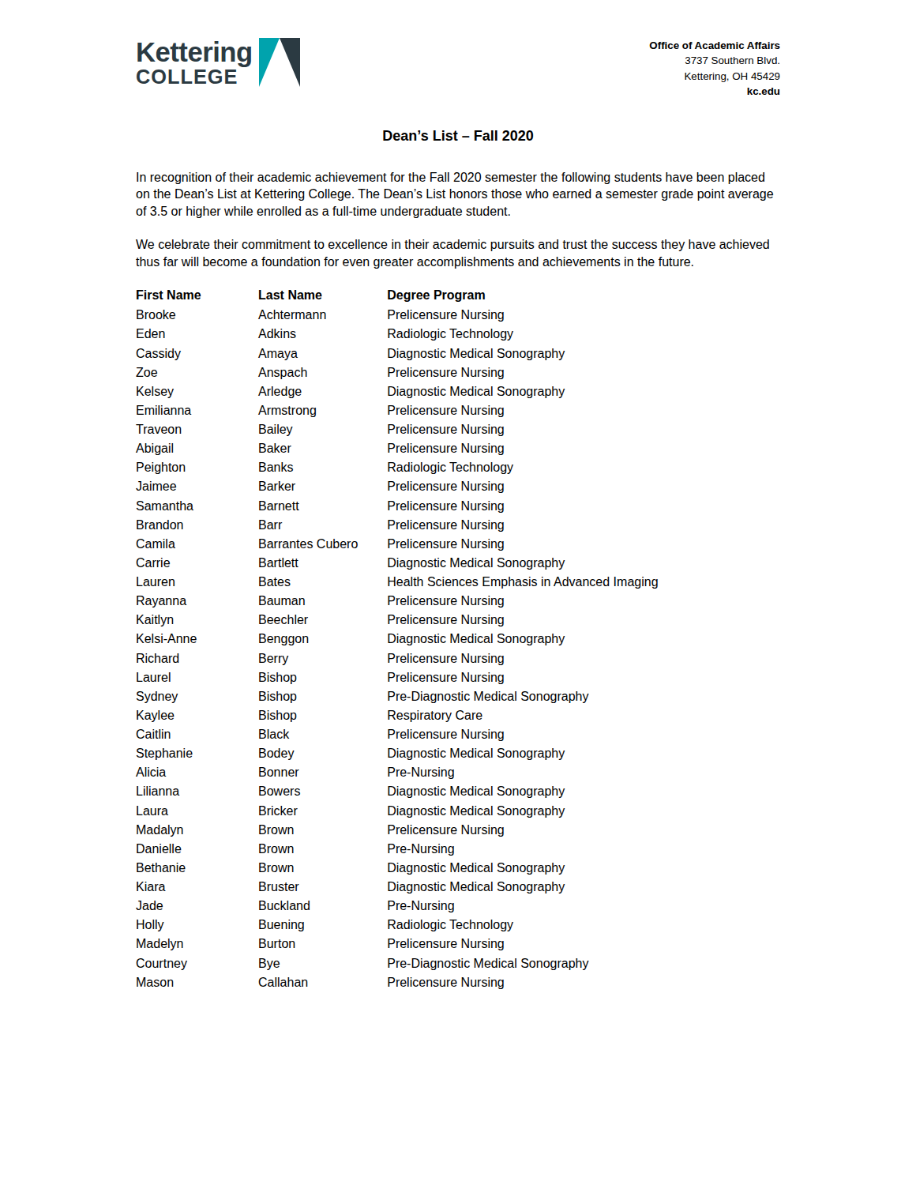Kettering
COLLEGE
Office of Academic Affairs
3737 Southern Blvd.
Kettering, OH 45429
kc.edu
Dean’s List – Fall 2020
In recognition of their academic achievement for the Fall 2020 semester the following students have been placed on the Dean’s List at Kettering College. The Dean’s List honors those who earned a semester grade point average of 3.5 or higher while enrolled as a full-time undergraduate student.
We celebrate their commitment to excellence in their academic pursuits and trust the success they have achieved thus far will become a foundation for even greater accomplishments and achievements in the future.
| First Name | Last Name | Degree Program |
| --- | --- | --- |
| Brooke | Achtermann | Prelicensure Nursing |
| Eden | Adkins | Radiologic Technology |
| Cassidy | Amaya | Diagnostic Medical Sonography |
| Zoe | Anspach | Prelicensure Nursing |
| Kelsey | Arledge | Diagnostic Medical Sonography |
| Emilianna | Armstrong | Prelicensure Nursing |
| Traveon | Bailey | Prelicensure Nursing |
| Abigail | Baker | Prelicensure Nursing |
| Peighton | Banks | Radiologic Technology |
| Jaimee | Barker | Prelicensure Nursing |
| Samantha | Barnett | Prelicensure Nursing |
| Brandon | Barr | Prelicensure Nursing |
| Camila | Barrantes Cubero | Prelicensure Nursing |
| Carrie | Bartlett | Diagnostic Medical Sonography |
| Lauren | Bates | Health Sciences Emphasis in Advanced Imaging |
| Rayanna | Bauman | Prelicensure Nursing |
| Kaitlyn | Beechler | Prelicensure Nursing |
| Kelsi-Anne | Benggon | Diagnostic Medical Sonography |
| Richard | Berry | Prelicensure Nursing |
| Laurel | Bishop | Prelicensure Nursing |
| Sydney | Bishop | Pre-Diagnostic Medical Sonography |
| Kaylee | Bishop | Respiratory Care |
| Caitlin | Black | Prelicensure Nursing |
| Stephanie | Bodey | Diagnostic Medical Sonography |
| Alicia | Bonner | Pre-Nursing |
| Lilianna | Bowers | Diagnostic Medical Sonography |
| Laura | Bricker | Diagnostic Medical Sonography |
| Madalyn | Brown | Prelicensure Nursing |
| Danielle | Brown | Pre-Nursing |
| Bethanie | Brown | Diagnostic Medical Sonography |
| Kiara | Bruster | Diagnostic Medical Sonography |
| Jade | Buckland | Pre-Nursing |
| Holly | Buening | Radiologic Technology |
| Madelyn | Burton | Prelicensure Nursing |
| Courtney | Bye | Pre-Diagnostic Medical Sonography |
| Mason | Callahan | Prelicensure Nursing |